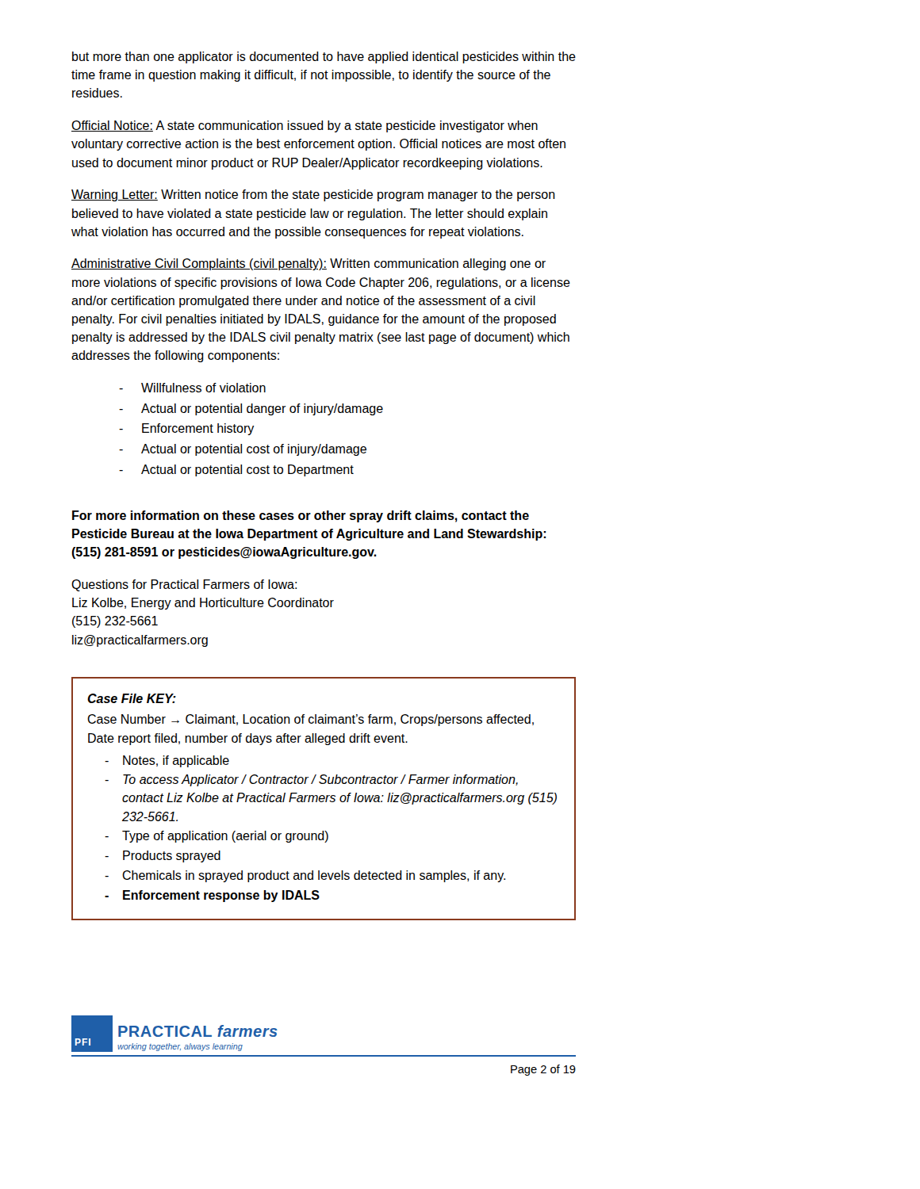but more than one applicator is documented to have applied identical pesticides within the time frame in question making it difficult, if not impossible, to identify the source of the residues.
Official Notice: A state communication issued by a state pesticide investigator when voluntary corrective action is the best enforcement option. Official notices are most often used to document minor product or RUP Dealer/Applicator recordkeeping violations.
Warning Letter: Written notice from the state pesticide program manager to the person believed to have violated a state pesticide law or regulation. The letter should explain what violation has occurred and the possible consequences for repeat violations.
Administrative Civil Complaints (civil penalty): Written communication alleging one or more violations of specific provisions of Iowa Code Chapter 206, regulations, or a license and/or certification promulgated there under and notice of the assessment of a civil penalty. For civil penalties initiated by IDALS, guidance for the amount of the proposed penalty is addressed by the IDALS civil penalty matrix (see last page of document) which addresses the following components:
Willfulness of violation
Actual or potential danger of injury/damage
Enforcement history
Actual or potential cost of injury/damage
Actual or potential cost to Department
For more information on these cases or other spray drift claims, contact the Pesticide Bureau at the Iowa Department of Agriculture and Land Stewardship: (515) 281-8591 or pesticides@iowaAgriculture.gov.
Questions for Practical Farmers of Iowa:
Liz Kolbe, Energy and Horticulture Coordinator
(515) 232-5661
liz@practicalfarmers.org
Case File KEY:
Case Number → Claimant, Location of claimant’s farm, Crops/persons affected, Date report filed, number of days after alleged drift event.
Notes, if applicable
To access Applicator / Contractor / Subcontractor / Farmer information, contact Liz Kolbe at Practical Farmers of Iowa: liz@practicalfarmers.org (515) 232-5661.
Type of application (aerial or ground)
Products sprayed
Chemicals in sprayed product and levels detected in samples, if any.
Enforcement response by IDALS
PRACTICAL farmers
working together, always learning
Page 2 of 19